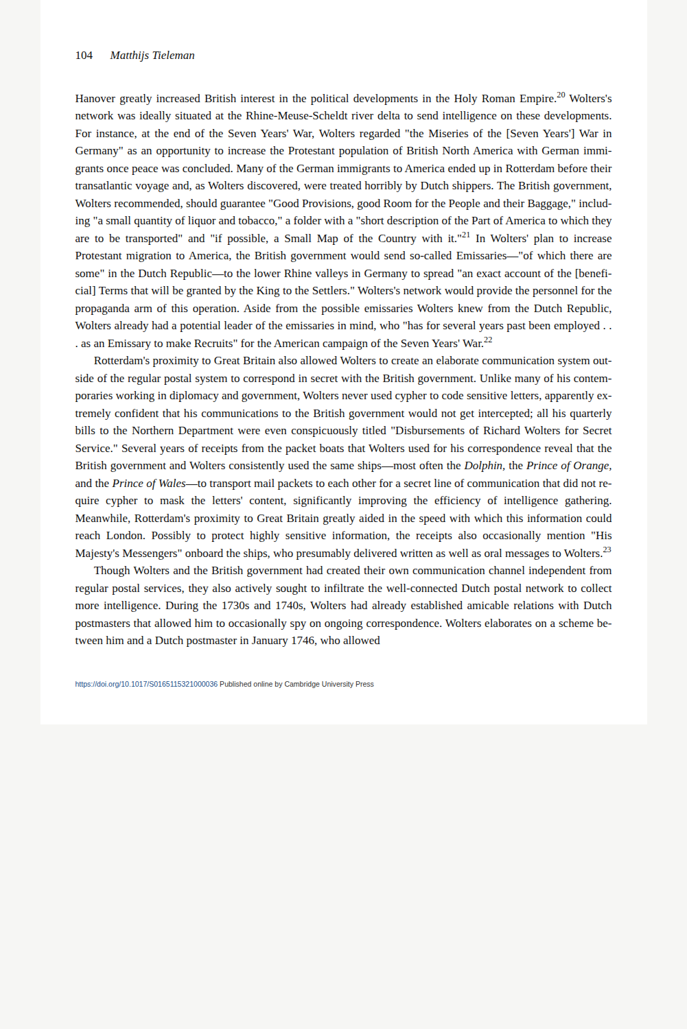104 Matthijs Tieleman
Hanover greatly increased British interest in the political developments in the Holy Roman Empire.20 Wolters's network was ideally situated at the Rhine-Meuse-Scheldt river delta to send intelligence on these developments. For instance, at the end of the Seven Years' War, Wolters regarded "the Miseries of the [Seven Years'] War in Germany" as an opportunity to increase the Protestant population of British North America with German immigrants once peace was concluded. Many of the German immigrants to America ended up in Rotterdam before their transatlantic voyage and, as Wolters discovered, were treated horribly by Dutch shippers. The British government, Wolters recommended, should guarantee "Good Provisions, good Room for the People and their Baggage," including "a small quantity of liquor and tobacco," a folder with a "short description of the Part of America to which they are to be transported" and "if possible, a Small Map of the Country with it."21 In Wolters' plan to increase Protestant migration to America, the British government would send so-called Emissaries—"of which there are some" in the Dutch Republic—to the lower Rhine valleys in Germany to spread "an exact account of the [beneficial] Terms that will be granted by the King to the Settlers." Wolters's network would provide the personnel for the propaganda arm of this operation. Aside from the possible emissaries Wolters knew from the Dutch Republic, Wolters already had a potential leader of the emissaries in mind, who "has for several years past been employed . . . as an Emissary to make Recruits" for the American campaign of the Seven Years' War.22
Rotterdam's proximity to Great Britain also allowed Wolters to create an elaborate communication system outside of the regular postal system to correspond in secret with the British government. Unlike many of his contemporaries working in diplomacy and government, Wolters never used cypher to code sensitive letters, apparently extremely confident that his communications to the British government would not get intercepted; all his quarterly bills to the Northern Department were even conspicuously titled "Disbursements of Richard Wolters for Secret Service." Several years of receipts from the packet boats that Wolters used for his correspondence reveal that the British government and Wolters consistently used the same ships—most often the Dolphin, the Prince of Orange, and the Prince of Wales—to transport mail packets to each other for a secret line of communication that did not require cypher to mask the letters' content, significantly improving the efficiency of intelligence gathering. Meanwhile, Rotterdam's proximity to Great Britain greatly aided in the speed with which this information could reach London. Possibly to protect highly sensitive information, the receipts also occasionally mention "His Majesty's Messengers" onboard the ships, who presumably delivered written as well as oral messages to Wolters.23
Though Wolters and the British government had created their own communication channel independent from regular postal services, they also actively sought to infiltrate the well-connected Dutch postal network to collect more intelligence. During the 1730s and 1740s, Wolters had already established amicable relations with Dutch postmasters that allowed him to occasionally spy on ongoing correspondence. Wolters elaborates on a scheme between him and a Dutch postmaster in January 1746, who allowed
https://doi.org/10.1017/S0165115321000036 Published online by Cambridge University Press